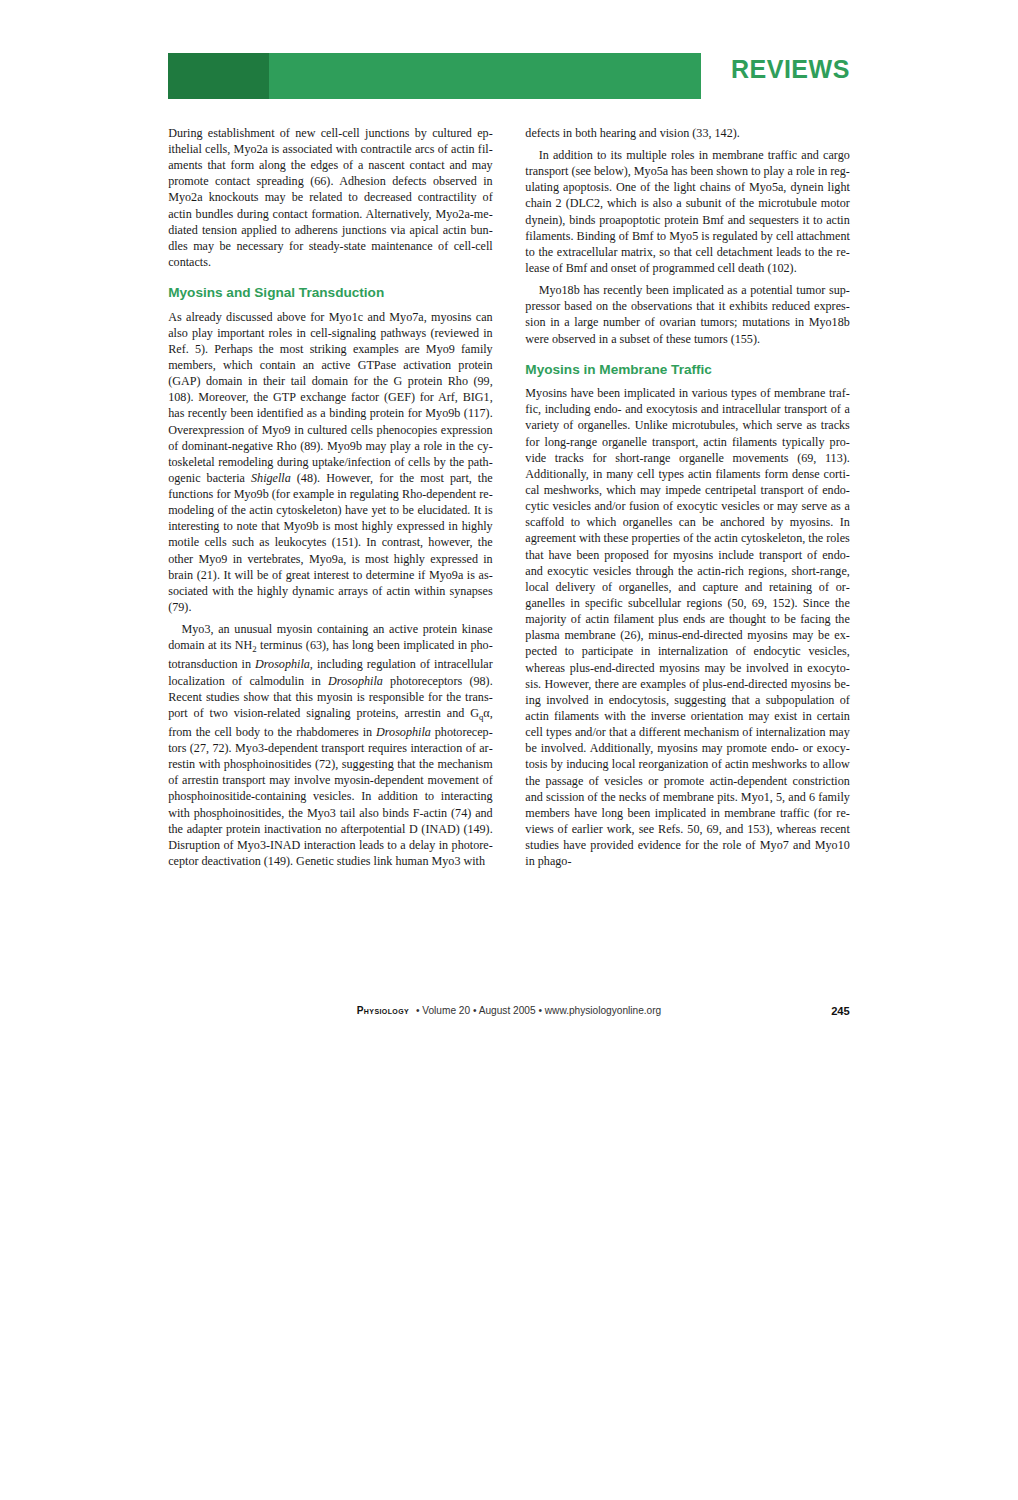Reviews
During establishment of new cell-cell junctions by cultured epithelial cells, Myo2a is associated with contractile arcs of actin filaments that form along the edges of a nascent contact and may promote contact spreading (66). Adhesion defects observed in Myo2a knockouts may be related to decreased contractility of actin bundles during contact formation. Alternatively, Myo2a-mediated tension applied to adherens junctions via apical actin bundles may be necessary for steady-state maintenance of cell-cell contacts.
Myosins and Signal Transduction
As already discussed above for Myo1c and Myo7a, myosins can also play important roles in cell-signaling pathways (reviewed in Ref. 5). Perhaps the most striking examples are Myo9 family members, which contain an active GTPase activation protein (GAP) domain in their tail domain for the G protein Rho (99, 108). Moreover, the GTP exchange factor (GEF) for Arf, BIG1, has recently been identified as a binding protein for Myo9b (117). Overexpression of Myo9 in cultured cells phenocopies expression of dominant-negative Rho (89). Myo9b may play a role in the cytoskeletal remodeling during uptake/infection of cells by the pathogenic bacteria Shigella (48). However, for the most part, the functions for Myo9b (for example in regulating Rho-dependent remodeling of the actin cytoskeleton) have yet to be elucidated. It is interesting to note that Myo9b is most highly expressed in highly motile cells such as leukocytes (151). In contrast, however, the other Myo9 in vertebrates, Myo9a, is most highly expressed in brain (21). It will be of great interest to determine if Myo9a is associated with the highly dynamic arrays of actin within synapses (79).
Myo3, an unusual myosin containing an active protein kinase domain at its NH2 terminus (63), has long been implicated in phototransduction in Drosophila, including regulation of intracellular localization of calmodulin in Drosophila photoreceptors (98). Recent studies show that this myosin is responsible for the transport of two vision-related signaling proteins, arrestin and Gqα, from the cell body to the rhabdomeres in Drosophila photoreceptors (27, 72). Myo3-dependent transport requires interaction of arrestin with phosphoinositides (72), suggesting that the mechanism of arrestin transport may involve myosin-dependent movement of phosphoinositide-containing vesicles. In addition to interacting with phosphoinositides, the Myo3 tail also binds F-actin (74) and the adapter protein inactivation no afterpotential D (INAD) (149). Disruption of Myo3-INAD interaction leads to a delay in photoreceptor deactivation (149). Genetic studies link human Myo3 with
defects in both hearing and vision (33, 142).
In addition to its multiple roles in membrane traffic and cargo transport (see below), Myo5a has been shown to play a role in regulating apoptosis. One of the light chains of Myo5a, dynein light chain 2 (DLC2, which is also a subunit of the microtubule motor dynein), binds proapoptotic protein Bmf and sequesters it to actin filaments. Binding of Bmf to Myo5 is regulated by cell attachment to the extracellular matrix, so that cell detachment leads to the release of Bmf and onset of programmed cell death (102).
Myo18b has recently been implicated as a potential tumor suppressor based on the observations that it exhibits reduced expression in a large number of ovarian tumors; mutations in Myo18b were observed in a subset of these tumors (155).
Myosins in Membrane Traffic
Myosins have been implicated in various types of membrane traffic, including endo- and exocytosis and intracellular transport of a variety of organelles. Unlike microtubules, which serve as tracks for long-range organelle transport, actin filaments typically provide tracks for short-range organelle movements (69, 113). Additionally, in many cell types actin filaments form dense cortical meshworks, which may impede centripetal transport of endocytic vesicles and/or fusion of exocytic vesicles or may serve as a scaffold to which organelles can be anchored by myosins. In agreement with these properties of the actin cytoskeleton, the roles that have been proposed for myosins include transport of endo- and exocytic vesicles through the actin-rich regions, short-range, local delivery of organelles, and capture and retaining of organelles in specific subcellular regions (50, 69, 152). Since the majority of actin filament plus ends are thought to be facing the plasma membrane (26), minus-end-directed myosins may be expected to participate in internalization of endocytic vesicles, whereas plus-end-directed myosins may be involved in exocytosis. However, there are examples of plus-end-directed myosins being involved in endocytosis, suggesting that a subpopulation of actin filaments with the inverse orientation may exist in certain cell types and/or that a different mechanism of internalization may be involved. Additionally, myosins may promote endo- or exocytosis by inducing local reorganization of actin meshworks to allow the passage of vesicles or promote actin-dependent constriction and scission of the necks of membrane pits. Myo1, 5, and 6 family members have long been implicated in membrane traffic (for reviews of earlier work, see Refs. 50, 69, and 153), whereas recent studies have provided evidence for the role of Myo7 and Myo10 in phago-
Physiology • Volume 20 • August 2005 • www.physiologyonline.org 245